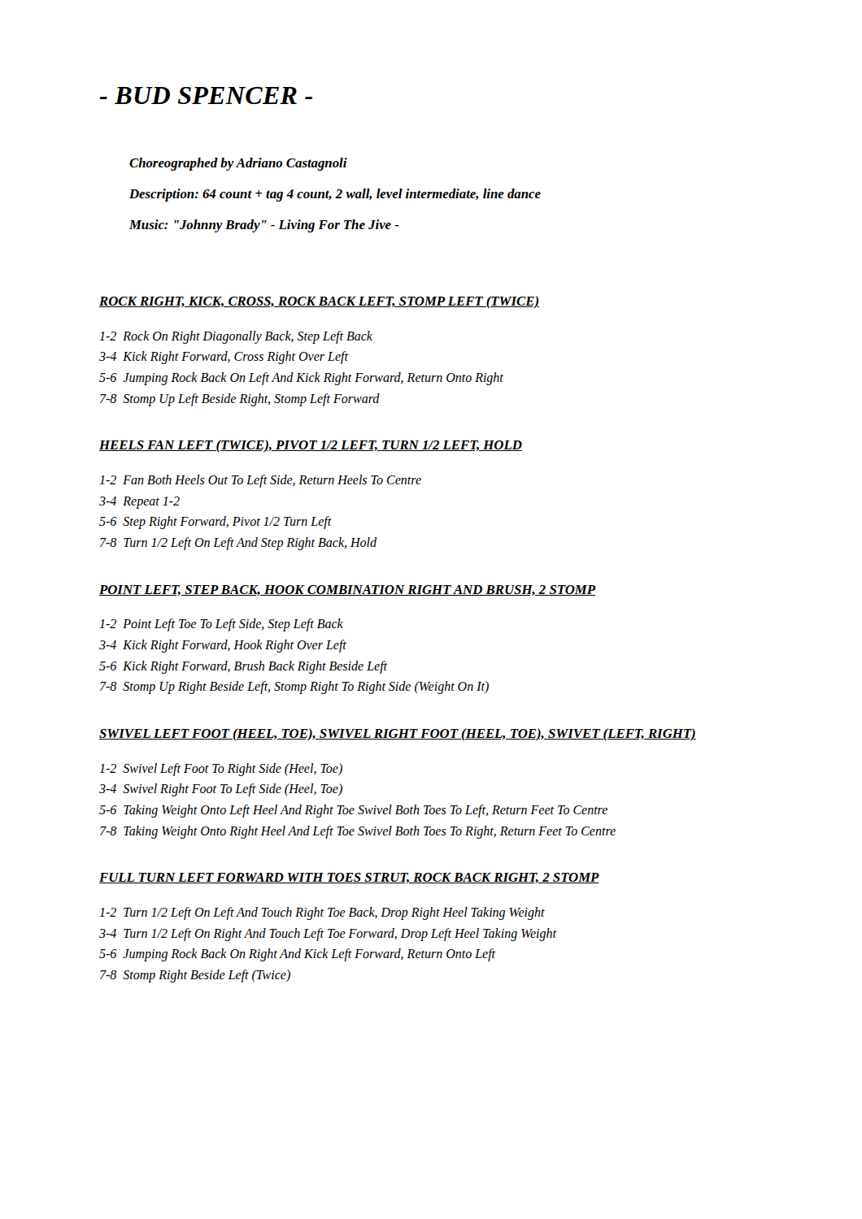- BUD SPENCER -
Choreographed by Adriano Castagnoli
Description: 64 count + tag 4 count, 2 wall, level intermediate, line dance
Music: "Johnny Brady" - Living For The Jive -
Rock Right, Kick, Cross, Rock Back Left, Stomp Left (Twice)
1-2 Rock On Right Diagonally Back, Step Left Back
3-4 Kick Right Forward, Cross Right Over Left
5-6 Jumping Rock Back On Left And Kick Right Forward, Return Onto Right
7-8 Stomp Up Left Beside Right, Stomp Left Forward
Heels Fan Left (Twice), Pivot 1/2 Left, Turn 1/2 Left, Hold
1-2 Fan Both Heels Out To Left Side, Return Heels To Centre
3-4 Repeat 1-2
5-6 Step Right Forward, Pivot 1/2 Turn Left
7-8 Turn 1/2 Left On Left And Step Right Back, Hold
Point Left, Step Back, Hook Combination Right And Brush, 2 Stomp
1-2 Point Left Toe To Left Side, Step Left Back
3-4 Kick Right Forward, Hook Right Over Left
5-6 Kick Right Forward, Brush Back Right Beside Left
7-8 Stomp Up Right Beside Left, Stomp Right To Right Side (Weight On It)
Swivel Left Foot (Heel, Toe), Swivel Right Foot (Heel, Toe), Swivet (Left, Right)
1-2 Swivel Left Foot To Right Side (Heel, Toe)
3-4 Swivel Right Foot To Left Side (Heel, Toe)
5-6 Taking Weight Onto Left Heel And Right Toe Swivel Both Toes To Left, Return Feet To Centre
7-8 Taking Weight Onto Right Heel And Left Toe Swivel Both Toes To Right, Return Feet To Centre
Full Turn Left Forward With Toes Strut, Rock Back Right, 2 Stomp
1-2 Turn 1/2 Left On Left And Touch Right Toe Back, Drop Right Heel Taking Weight
3-4 Turn 1/2 Left On Right And Touch Left Toe Forward, Drop Left Heel Taking Weight
5-6 Jumping Rock Back On Right And Kick Left Forward, Return Onto Left
7-8 Stomp Right Beside Left (Twice)